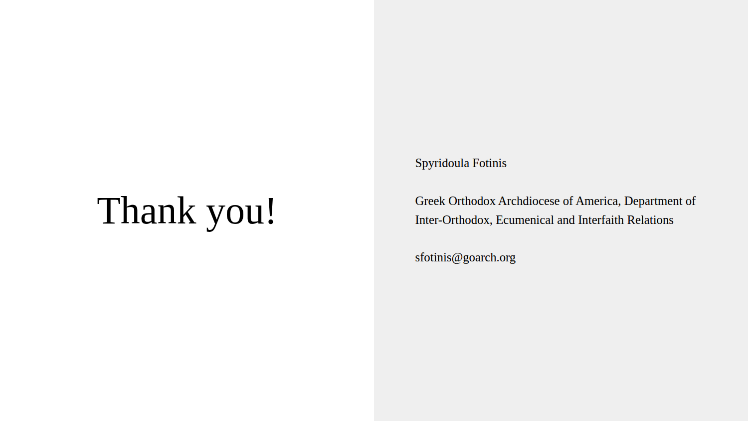Thank you!
Spyridoula Fotinis
Greek Orthodox Archdiocese of America, Department of Inter-Orthodox, Ecumenical and Interfaith Relations
sfotinis@goarch.org